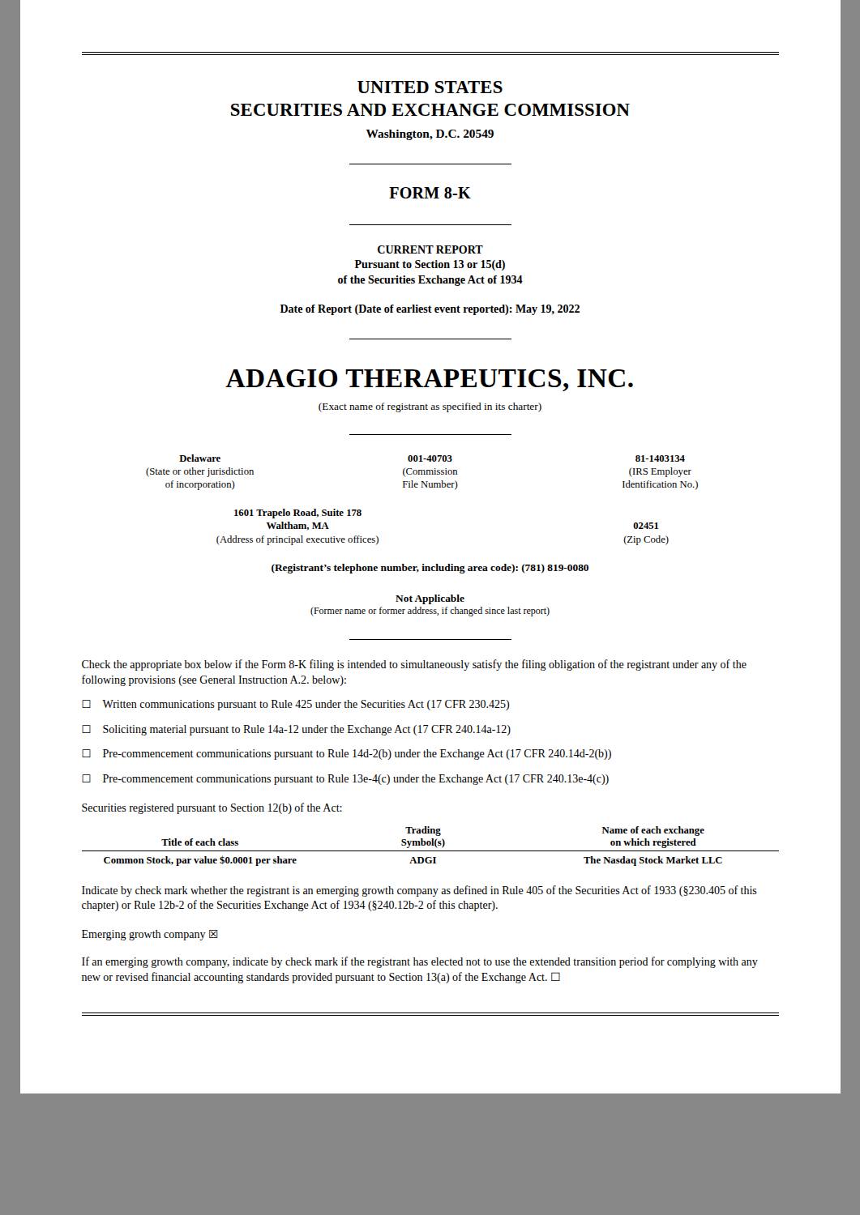UNITED STATESSECURITIES AND EXCHANGE COMMISSION
Washington, D.C. 20549
FORM 8-K
CURRENT REPORT
Pursuant to Section 13 or 15(d)
of the Securities Exchange Act of 1934
Date of Report (Date of earliest event reported): May 19, 2022
ADAGIO THERAPEUTICS, INC.
(Exact name of registrant as specified in its charter)
| Delaware | 001-40703 | 81-1403134 |
| (State or other jurisdiction of incorporation) | (Commission File Number) | (IRS Employer Identification No.) |
| 1601 Trapelo Road, Suite 178 | |
| Waltham, MA | 02451 |
| (Address of principal executive offices) | (Zip Code) |
(Registrant’s telephone number, including area code): (781) 819-0080
Not Applicable
(Former name or former address, if changed since last report)
Check the appropriate box below if the Form 8-K filing is intended to simultaneously satisfy the filing obligation of the registrant under any of the following provisions (see General Instruction A.2. below):
☐
Written communications pursuant to Rule 425 under the Securities Act (17 CFR 230.425)
☐
Soliciting material pursuant to Rule 14a-12 under the Exchange Act (17 CFR 240.14a-12)
☐
Pre-commencement communications pursuant to Rule 14d-2(b) under the Exchange Act (17 CFR 240.14d-2(b))
☐
Pre-commencement communications pursuant to Rule 13e-4(c) under the Exchange Act (17 CFR 240.13e-4(c))
Securities registered pursuant to Section 12(b) of the Act:
| Title of each class | Trading Symbol(s) | Name of each exchange on which registered |
| --- | --- | --- |
| Common Stock, par value $0.0001 per share | ADGI | The Nasdaq Stock Market LLC |
Indicate by check mark whether the registrant is an emerging growth company as defined in Rule 405 of the Securities Act of 1933 (§230.405 of this chapter) or Rule 12b-2 of the Securities Exchange Act of 1934 (§240.12b-2 of this chapter).
Emerging growth company ☒
If an emerging growth company, indicate by check mark if the registrant has elected not to use the extended transition period for complying with any new or revised financial accounting standards provided pursuant to Section 13(a) of the Exchange Act. ☐